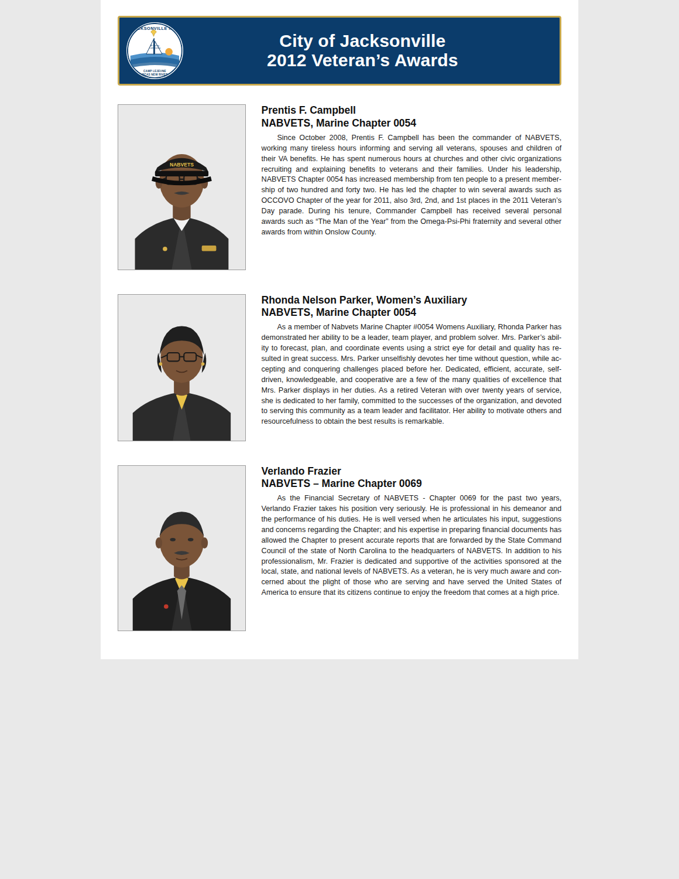JACKSONVILLE N.C. A Caring Community CAMP LEJEUNE MCAS NEW RIVER
City of Jacksonville 2012 Veteran’s Awards
NABVETS
Prentis F. CampbellNABVETS, Marine Chapter 0054
Since October 2008, Prentis F. Campbell has been the commander of NABVETS, working many tireless hours informing and serving all veterans, spouses and children of their VA benefits. He has spent numerous hours at churches and other civic organizations recruiting and explaining benefits to veterans and their families. Under his leadership, NABVETS Chapter 0054 has increased membership from ten people to a present membership of two hundred and forty two. He has led the chapter to win several awards such as OCCOVO Chapter of the year for 2011, also 3rd, 2nd, and 1st places in the 2011 Veteran’s Day parade. During his tenure, Commander Campbell has received several personal awards such as “The Man of the Year” from the Omega-Psi-Phi fraternity and several other awards from within Onslow County.
Rhonda Nelson Parker, Women’s AuxiliaryNABVETS, Marine Chapter 0054
As a member of Nabvets Marine Chapter #0054 Womens Auxiliary, Rhonda Parker has demonstrated her ability to be a leader, team player, and problem solver. Mrs. Parker’s ability to forecast, plan, and coordinate events using a strict eye for detail and quality has resulted in great success. Mrs. Parker unselfishly devotes her time without question, while accepting and conquering challenges placed before her. Dedicated, efficient, accurate, self-driven, knowledgeable, and cooperative are a few of the many qualities of excellence that Mrs. Parker displays in her duties. As a retired Veteran with over twenty years of service, she is dedicated to her family, committed to the successes of the organization, and devoted to serving this community as a team leader and facilitator. Her ability to motivate others and resourcefulness to obtain the best results is remarkable.
Verlando FrazierNABVETS – Marine Chapter 0069
As the Financial Secretary of NABVETS - Chapter 0069 for the past two years, Verlando Frazier takes his position very seriously. He is professional in his demeanor and the performance of his duties. He is well versed when he articulates his input, suggestions and concerns regarding the Chapter; and his expertise in preparing financial documents has allowed the Chapter to present accurate reports that are forwarded by the State Command Council of the state of North Carolina to the headquarters of NABVETS. In addition to his professionalism, Mr. Frazier is dedicated and supportive of the activities sponsored at the local, state, and national levels of NABVETS. As a veteran, he is very much aware and concerned about the plight of those who are serving and have served the United States of America to ensure that its citizens continue to enjoy the freedom that comes at a high price.